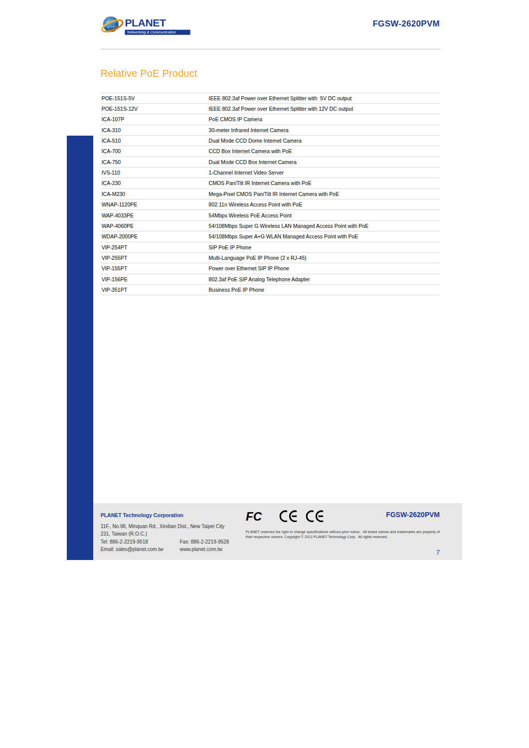PLANET Networking & Communication
FGSW-2620PVM
Relative PoE Product
| POE-151S-5V | IEEE 802.3af Power over Ethernet Splitter with 5V DC output |
| POE-151S-12V | IEEE 802.3af Power over Ethernet Splitter with 12V DC output |
| ICA-107P | PoE CMOS IP Camera |
| ICA-310 | 30-meter Infrared Internet Camera |
| ICA-510 | Dual Mode CCD Dome Internet Camera |
| ICA-700 | CCD Box Internet Camera with PoE |
| ICA-750 | Dual Mode CCD Box Internet Camera |
| IVS-110 | 1-Channel Internet Video Server |
| ICA-230 | CMOS Pan/Tilt IR Internet Camera with PoE |
| ICA-M230 | Mega-Pixel CMOS Pan/Tilt IR Internet Camera with PoE |
| WNAP-1120PE | 802.11n Wireless Access Point with PoE |
| WAP-4033PE | 54Mbps Wireless PoE Access Point |
| WAP-4060PE | 54/108Mbps Super G Wireless LAN Managed Access Point with PoE |
| WDAP-2000PE | 54/108Mbps Super A+G WLAN Managed Access Point with PoE |
| VIP-254PT | SIP PoE IP Phone |
| VIP-255PT | Multi-Language PoE IP Phone (2 x RJ-45) |
| VIP-155PT | Power over Ethernet SIP IP Phone |
| VIP-156PE | 802.3af PoE SIP Analog Telephone Adapter |
| VIP-351PT | Business PoE IP Phone |
PLANET Technology Corporation
11F., No.96, Minquan Rd., Xindian Dist., New Taipei City
231, Taiwan (R.O.C.)
| Tel: 886-2-2219-9518 | Fax: 886-2-2219-9528 |
| Email: sales@planet.com.tw | www.planet.com.tw |
FC
FGSW-2620PVM
PLANET reserves the right to change specifications without prior notice. All brand names and trademarks are property of their respective owners. Copyright © 2013 PLANET Technology Corp. All rights reserved.
7